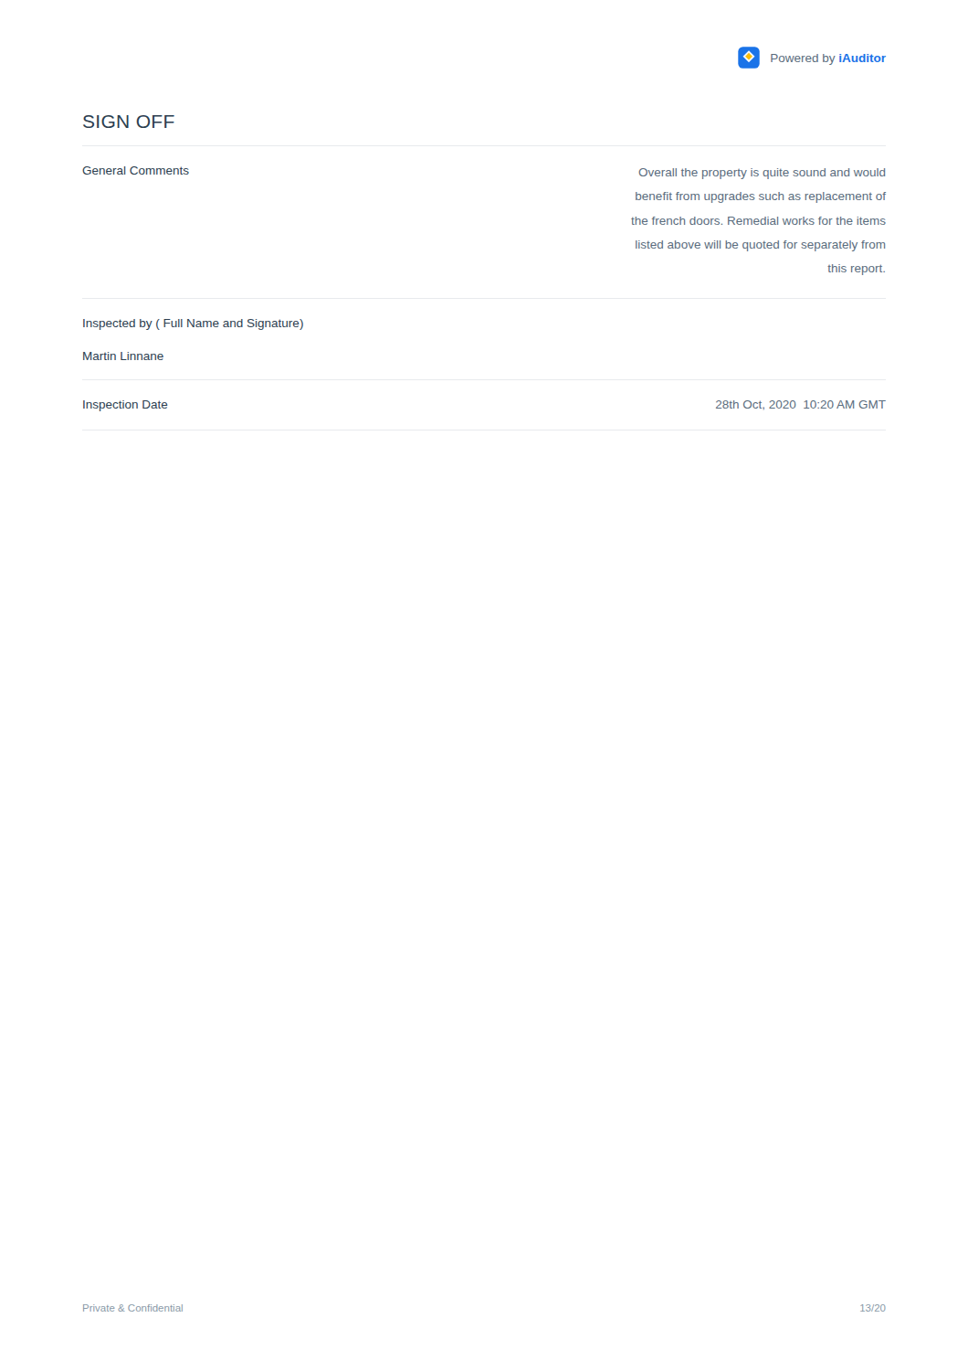Powered by iAuditor
SIGN OFF
General Comments
Overall the property is quite sound and would benefit from upgrades such as replacement of the french doors. Remedial works for the items listed above will be quoted for separately from this report.
Inspected by ( Full Name and Signature)
Martin Linnane
Inspection Date
28th Oct, 2020 10:20 AM GMT
Private & Confidential
13/20